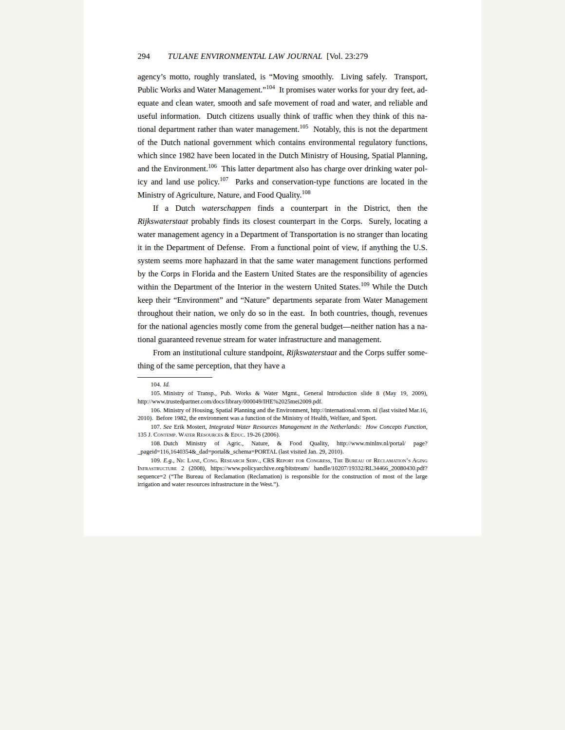294 TULANE ENVIRONMENTAL LAW JOURNAL [Vol. 23:279
agency’s motto, roughly translated, is “Moving smoothly. Living safely. Transport, Public Works and Water Management.”104 It promises water works for your dry feet, adequate and clean water, smooth and safe movement of road and water, and reliable and useful information. Dutch citizens usually think of traffic when they think of this national department rather than water management.105 Notably, this is not the department of the Dutch national government which contains environmental regulatory functions, which since 1982 have been located in the Dutch Ministry of Housing, Spatial Planning, and the Environment.106 This latter department also has charge over drinking water policy and land use policy.107 Parks and conservation-type functions are located in the Ministry of Agriculture, Nature, and Food Quality.108
If a Dutch waterschappen finds a counterpart in the District, then the Rijkswaterstaat probably finds its closest counterpart in the Corps. Surely, locating a water management agency in a Department of Transportation is no stranger than locating it in the Department of Defense. From a functional point of view, if anything the U.S. system seems more haphazard in that the same water management functions performed by the Corps in Florida and the Eastern United States are the responsibility of agencies within the Department of the Interior in the western United States.109 While the Dutch keep their “Environment” and “Nature” departments separate from Water Management throughout their nation, we only do so in the east. In both countries, though, revenues for the national agencies mostly come from the general budget—neither nation has a national guaranteed revenue stream for water infrastructure and management.
From an institutional culture standpoint, Rijkswaterstaat and the Corps suffer something of the same perception, that they have a
104. Id.
105. Ministry of Transp., Pub. Works & Water Mgmt., General Introduction slide 8 (May 19, 2009), http://www.trustedpartner.com/docs/library/000049/IHE%2025mei2009.pdf.
106. Ministry of Housing, Spatial Planning and the Environment, http://international.vrom. nl (last visited Mar.16, 2010). Before 1982, the environment was a function of the Ministry of Health, Welfare, and Sport.
107. See Erik Mostert, Integrated Water Resources Management in the Netherlands: How Concepts Function, 135 J. Contemp. Water Resources & Educ. 19-26 (2006).
108. Dutch Ministry of Agric., Nature, & Food Quality, http://www.minlnv.nl/portal/ page?_pageid=116,1640354&_dad=portal&_schema=PORTAL (last visited Jan. 29, 2010).
109. E.g., Nic Lane, Cong. Research Serv., CRS Report for Congress, The Bureau of Reclamation’s Aging Infrastructure 2 (2008), https://www.policyarchive.org/bitstream/ handle/10207/19332/RL34466_20080430.pdf?sequence=2 (“The Bureau of Reclamation (Reclamation) is responsible for the construction of most of the large irrigation and water resources infrastructure in the West.”).